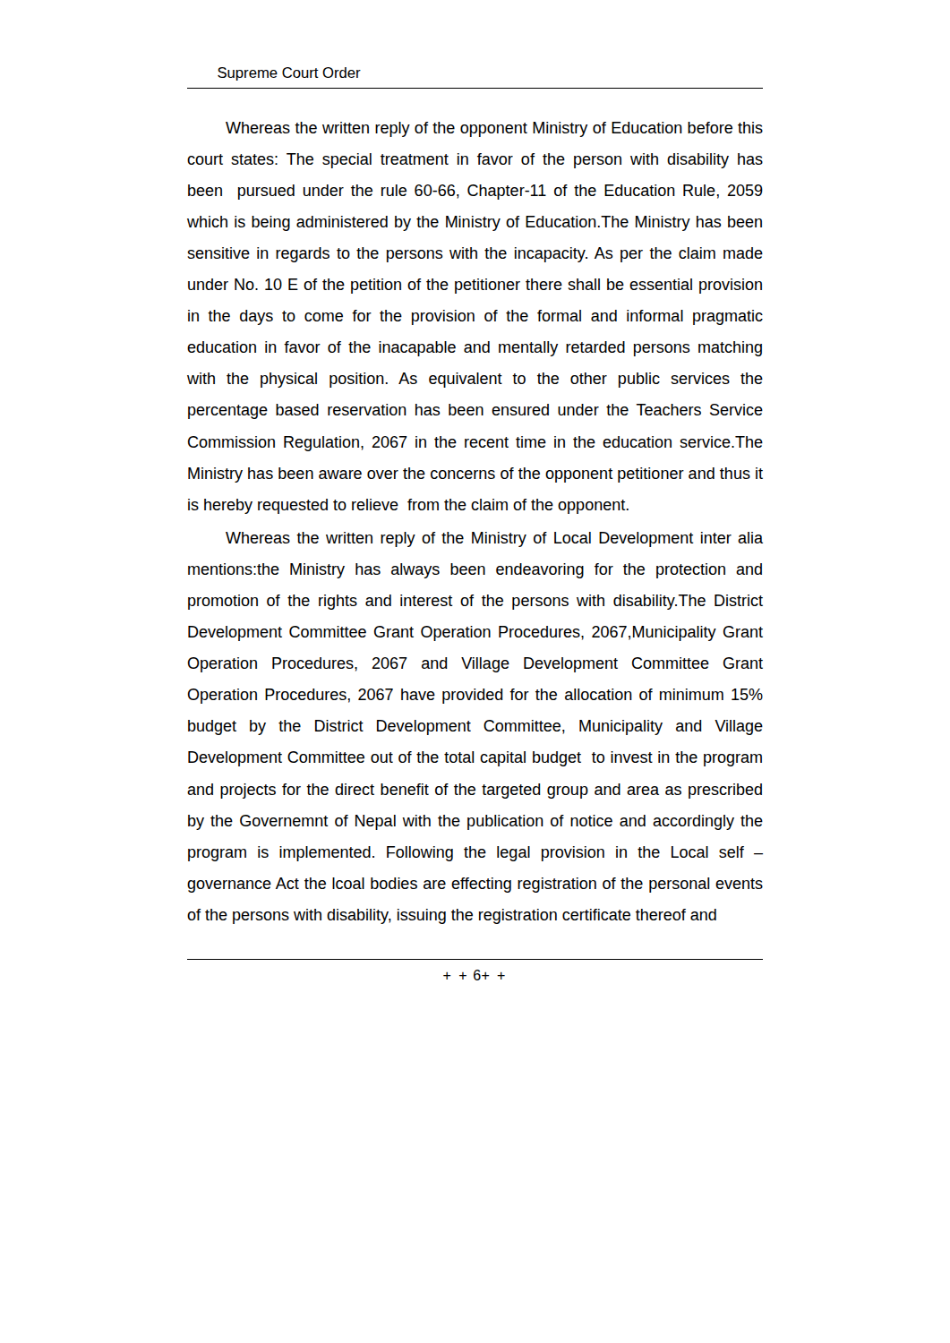Supreme Court Order
Whereas the written reply of the opponent Ministry of Education before this court states: The special treatment in favor of the person with disability has been pursued under the rule 60-66, Chapter-11 of the Education Rule, 2059 which is being administered by the Ministry of Education.The Ministry has been sensitive in regards to the persons with the incapacity. As per the claim made under No. 10 E of the petition of the petitioner there shall be essential provision in the days to come for the provision of the formal and informal pragmatic education in favor of the inacapable and mentally retarded persons matching with the physical position. As equivalent to the other public services the percentage based reservation has been ensured under the Teachers Service Commission Regulation, 2067 in the recent time in the education service.The Ministry has been aware over the concerns of the opponent petitioner and thus it is hereby requested to relieve from the claim of the opponent.
Whereas the written reply of the Ministry of Local Development inter alia mentions:the Ministry has always been endeavoring for the protection and promotion of the rights and interest of the persons with disability.The District Development Committee Grant Operation Procedures, 2067,Municipality Grant Operation Procedures, 2067 and Village Development Committee Grant Operation Procedures, 2067 have provided for the allocation of minimum 15% budget by the District Development Committee, Municipality and Village Development Committee out of the total capital budget to invest in the program and projects for the direct benefit of the targeted group and area as prescribed by the Governemnt of Nepal with the publication of notice and accordingly the program is implemented. Following the legal provision in the Local self –governance Act the lcoal bodies are effecting registration of the personal events of the persons with disability, issuing the registration certificate thereof and
+ + 6+ +